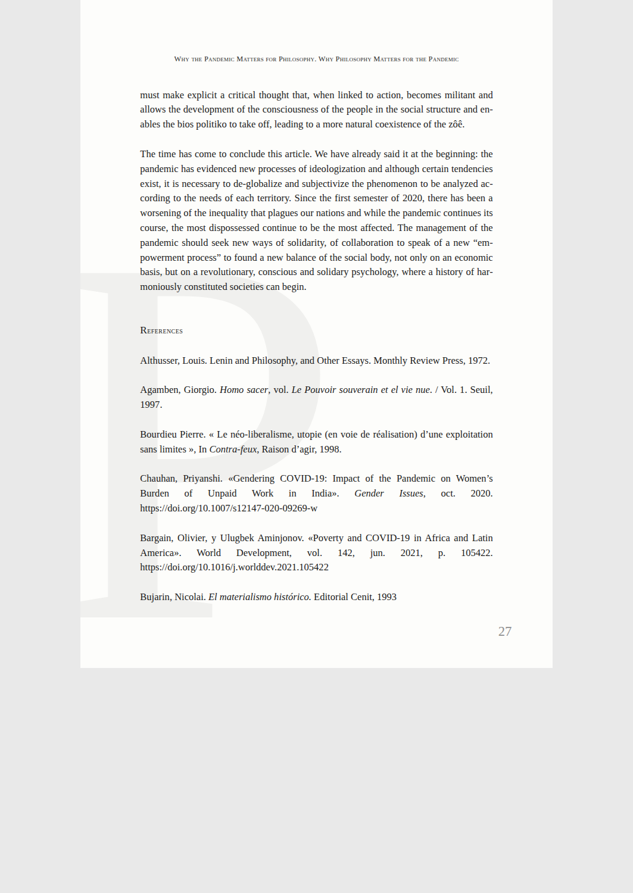P
Why the Pandemic Matters for Philosophy. Why Philosophy Matters for the Pandemic
must make explicit a critical thought that, when linked to action, becomes militant and allows the development of the consciousness of the people in the social structure and enables the bios politiko to take off, leading to a more natural coexistence of the zôê.
The time has come to conclude this article. We have already said it at the beginning: the pandemic has evidenced new processes of ideologization and although certain tendencies exist, it is necessary to de-globalize and subjectivize the phenomenon to be analyzed according to the needs of each territory. Since the first semester of 2020, there has been a worsening of the inequality that plagues our nations and while the pandemic continues its course, the most dispossessed continue to be the most affected. The management of the pandemic should seek new ways of solidarity, of collaboration to speak of a new “empowerment process” to found a new balance of the social body, not only on an economic basis, but on a revolutionary, conscious and solidary psychology, where a history of harmoniously constituted societies can begin.
References
Althusser, Louis. Lenin and Philosophy, and Other Essays. Monthly Review Press, 1972.
Agamben, Giorgio. Homo sacer, vol. Le Pouvoir souverain et el vie nue. / Vol. 1. Seuil, 1997.
Bourdieu Pierre. « Le néo-liberalisme, utopie (en voie de réalisation) d’une exploitation sans limites », In Contra-feux, Raison d’agir, 1998.
Chauhan, Priyanshi. «Gendering COVID-19: Impact of the Pandemic on Women’s Burden of Unpaid Work in India». Gender Issues, oct. 2020. https://doi.org/10.1007/s12147-020-09269-w
Bargain, Olivier, y Ulugbek Aminjonov. «Poverty and COVID-19 in Africa and Latin America». World Development, vol. 142, jun. 2021, p. 105422. https://doi.org/10.1016/j.worlddev.2021.105422
Bujarin, Nicolai. El materialismo histórico. Editorial Cenit, 1993
27